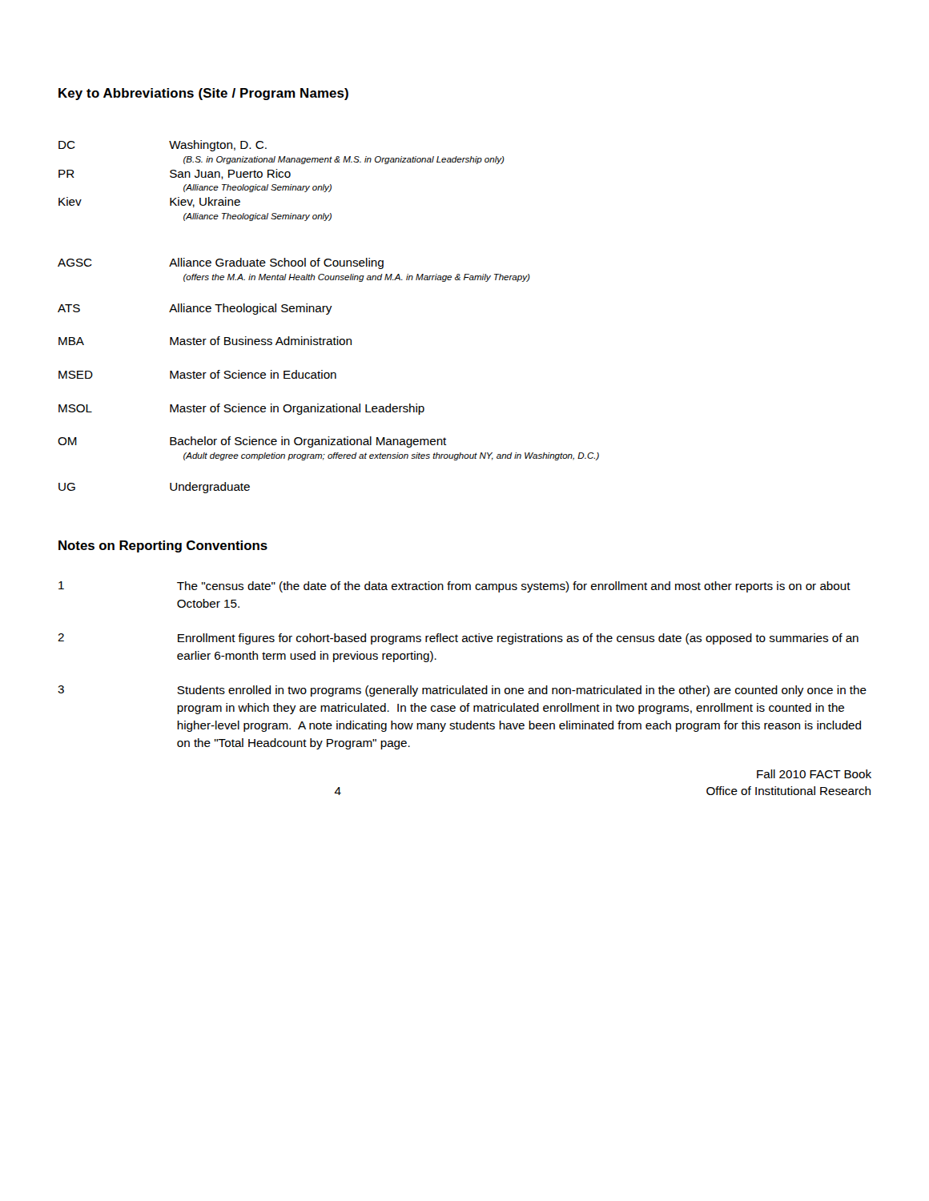Key to Abbreviations (Site / Program Names)
| DC | Washington, D. C. (B.S. in Organizational Management & M.S. in Organizational Leadership only) |
| PR | San Juan, Puerto Rico (Alliance Theological Seminary only) |
| Kiev | Kiev, Ukraine (Alliance Theological Seminary only) |
| AGSC | Alliance Graduate School of Counseling (offers the M.A. in Mental Health Counseling and M.A. in Marriage & Family Therapy) |
| ATS | Alliance Theological Seminary |
| MBA | Master of Business Administration |
| MSED | Master of Science in Education |
| MSOL | Master of Science in Organizational Leadership |
| OM | Bachelor of Science in Organizational Management (Adult degree completion program; offered at extension sites throughout NY, and in Washington, D.C.) |
| UG | Undergraduate |
Notes on Reporting Conventions
| 1 | The "census date" (the date of the data extraction from campus systems) for enrollment and most other reports is on or about October 15. |
| 2 | Enrollment figures for cohort-based programs reflect active registrations as of the census date (as opposed to summaries of an earlier 6-month term used in previous reporting). |
| 3 | Students enrolled in two programs (generally matriculated in one and non-matriculated in the other) are counted only once in the program in which they are matriculated. In the case of matriculated enrollment in two programs, enrollment is counted in the higher-level program. A note indicating how many students have been eliminated from each program for this reason is included on the "Total Headcount by Program" page. |
4
Fall 2010 FACT Book
Office of Institutional Research